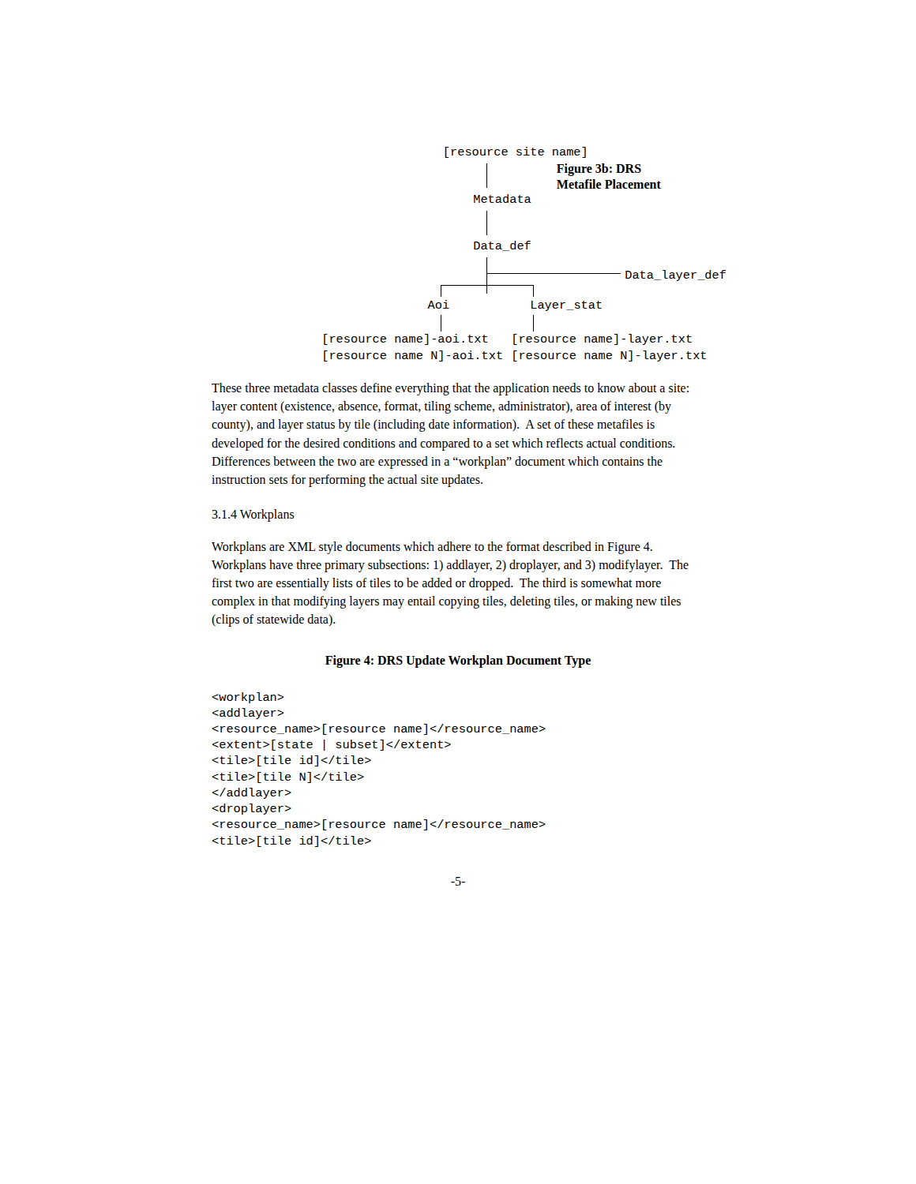[resource site name]
Metadata
Data_def
Data_layer_def
Aoi
Layer_stat
[resource name]-aoi.txt
[resource name N]-aoi.txt
[resource name]-layer.txt
[resource name N]-layer.txt
Figure 3b: DRS
Metafile Placement
These three metadata classes define everything that the application needs to know about a site: layer content (existence, absence, format, tiling scheme, administrator), area of interest (by county), and layer status by tile (including date information). A set of these metafiles is developed for the desired conditions and compared to a set which reflects actual conditions. Differences between the two are expressed in a “workplan” document which contains the instruction sets for performing the actual site updates.
3.1.4 Workplans
Workplans are XML style documents which adhere to the format described in Figure 4. Workplans have three primary subsections: 1) addlayer, 2) droplayer, and 3) modifylayer. The first two are essentially lists of tiles to be added or dropped. The third is somewhat more complex in that modifying layers may entail copying tiles, deleting tiles, or making new tiles (clips of statewide data).
Figure 4: DRS Update Workplan Document Type
<workplan>
<addlayer>
<resource_name>[resource name]</resource_name>
<extent>[state | subset]</extent>
<tile>[tile id]</tile>
<tile>[tile N]</tile>
</addlayer>
<droplayer>
<resource_name>[resource name]</resource_name>
<tile>[tile id]</tile>
-5-